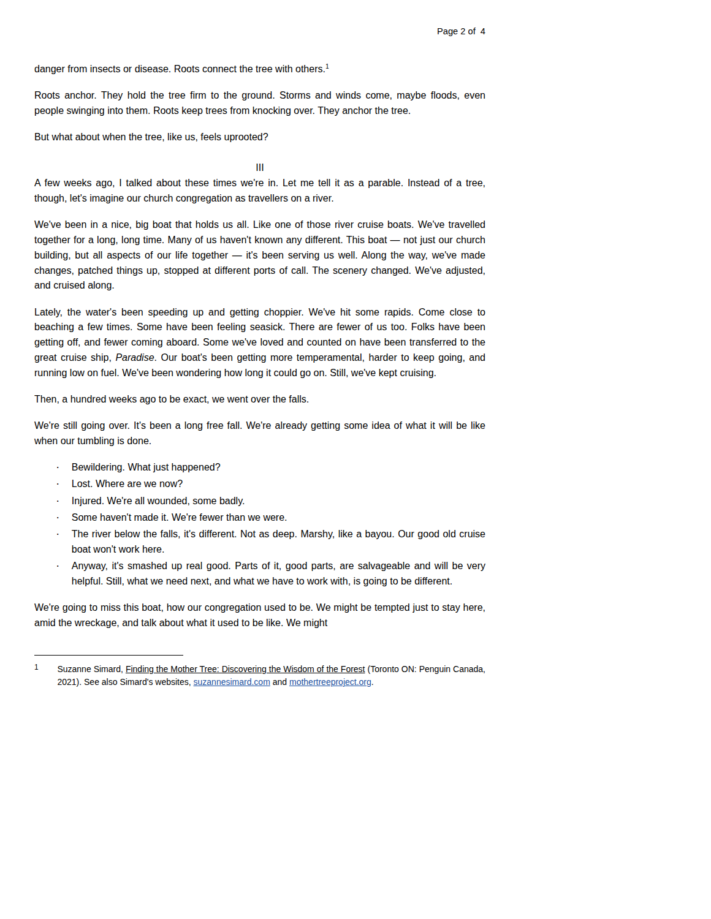Page 2 of 4
danger from insects or disease. Roots connect the tree with others.1
Roots anchor. They hold the tree firm to the ground. Storms and winds come, maybe floods, even people swinging into them. Roots keep trees from knocking over. They anchor the tree.
But what about when the tree, like us, feels uprooted?
III
A few weeks ago, I talked about these times we're in. Let me tell it as a parable. Instead of a tree, though, let's imagine our church congregation as travellers on a river.
We've been in a nice, big boat that holds us all. Like one of those river cruise boats. We've travelled together for a long, long time. Many of us haven't known any different. This boat — not just our church building, but all aspects of our life together — it's been serving us well. Along the way, we've made changes, patched things up, stopped at different ports of call. The scenery changed. We've adjusted, and cruised along.
Lately, the water's been speeding up and getting choppier. We've hit some rapids. Come close to beaching a few times. Some have been feeling seasick. There are fewer of us too. Folks have been getting off, and fewer coming aboard. Some we've loved and counted on have been transferred to the great cruise ship, Paradise. Our boat's been getting more temperamental, harder to keep going, and running low on fuel. We've been wondering how long it could go on. Still, we've kept cruising.
Then, a hundred weeks ago to be exact, we went over the falls.
We're still going over. It's been a long free fall. We're already getting some idea of what it will be like when our tumbling is done.
Bewildering. What just happened?
Lost. Where are we now?
Injured. We're all wounded, some badly.
Some haven't made it. We're fewer than we were.
The river below the falls, it's different. Not as deep. Marshy, like a bayou. Our good old cruise boat won't work here.
Anyway, it's smashed up real good. Parts of it, good parts, are salvageable and will be very helpful. Still, what we need next, and what we have to work with, is going to be different.
We're going to miss this boat, how our congregation used to be. We might be tempted just to stay here, amid the wreckage, and talk about what it used to be like. We might
1 Suzanne Simard, Finding the Mother Tree: Discovering the Wisdom of the Forest (Toronto ON: Penguin Canada, 2021). See also Simard's websites, suzannesimard.com and mothertreeproject.org.